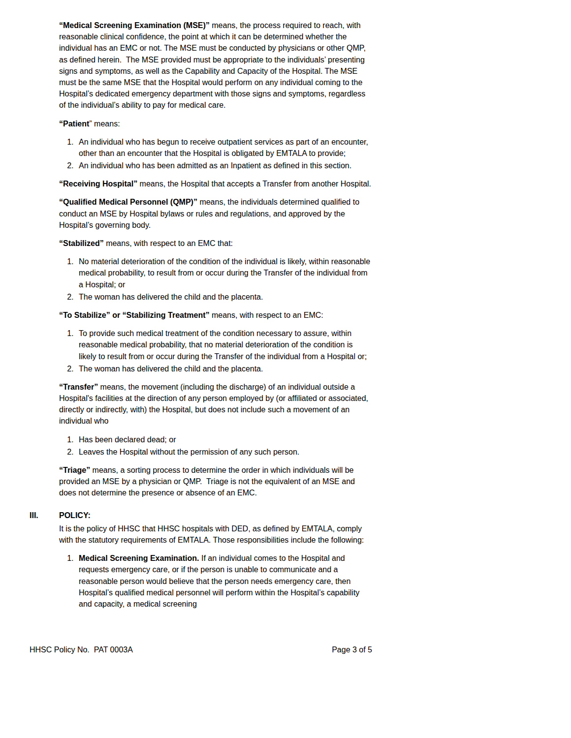“Medical Screening Examination (MSE)” means, the process required to reach, with reasonable clinical confidence, the point at which it can be determined whether the individual has an EMC or not. The MSE must be conducted by physicians or other QMP, as defined herein. The MSE provided must be appropriate to the individuals’ presenting signs and symptoms, as well as the Capability and Capacity of the Hospital. The MSE must be the same MSE that the Hospital would perform on any individual coming to the Hospital’s dedicated emergency department with those signs and symptoms, regardless of the individual’s ability to pay for medical care.
“Patient” means:
An individual who has begun to receive outpatient services as part of an encounter, other than an encounter that the Hospital is obligated by EMTALA to provide;
An individual who has been admitted as an Inpatient as defined in this section.
“Receiving Hospital” means, the Hospital that accepts a Transfer from another Hospital.
“Qualified Medical Personnel (QMP)” means, the individuals determined qualified to conduct an MSE by Hospital bylaws or rules and regulations, and approved by the Hospital’s governing body.
“Stabilized” means, with respect to an EMC that:
No material deterioration of the condition of the individual is likely, within reasonable medical probability, to result from or occur during the Transfer of the individual from a Hospital; or
The woman has delivered the child and the placenta.
“To Stabilize” or “Stabilizing Treatment” means, with respect to an EMC:
To provide such medical treatment of the condition necessary to assure, within reasonable medical probability, that no material deterioration of the condition is likely to result from or occur during the Transfer of the individual from a Hospital or;
The woman has delivered the child and the placenta.
“Transfer” means, the movement (including the discharge) of an individual outside a Hospital's facilities at the direction of any person employed by (or affiliated or associated, directly or indirectly, with) the Hospital, but does not include such a movement of an individual who
Has been declared dead; or
Leaves the Hospital without the permission of any such person.
“Triage” means, a sorting process to determine the order in which individuals will be provided an MSE by a physician or QMP. Triage is not the equivalent of an MSE and does not determine the presence or absence of an EMC.
III. POLICY:
It is the policy of HHSC that HHSC hospitals with DED, as defined by EMTALA, comply with the statutory requirements of EMTALA. Those responsibilities include the following:
Medical Screening Examination. If an individual comes to the Hospital and requests emergency care, or if the person is unable to communicate and a reasonable person would believe that the person needs emergency care, then Hospital’s qualified medical personnel will perform within the Hospital’s capability and capacity, a medical screening
HHSC Policy No. PAT 0003A Page 3 of 5